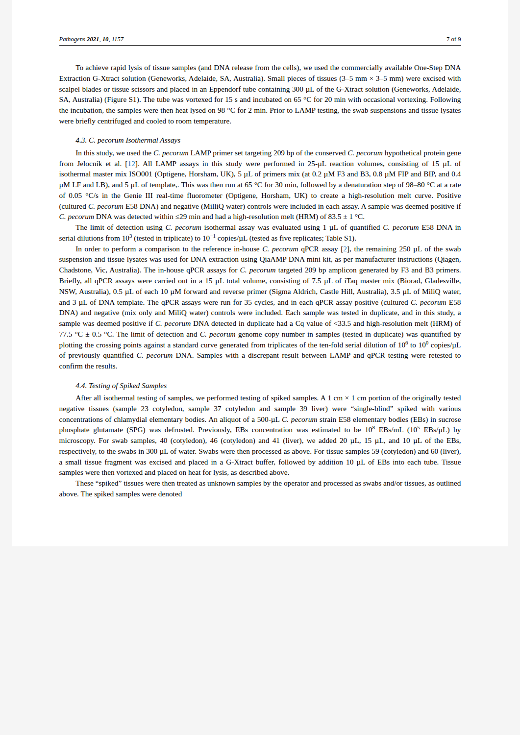Pathogens 2021, 10, 1157 7 of 9
To achieve rapid lysis of tissue samples (and DNA release from the cells), we used the commercially available One-Step DNA Extraction G-Xtract solution (Geneworks, Adelaide, SA, Australia). Small pieces of tissues (3–5 mm × 3–5 mm) were excised with scalpel blades or tissue scissors and placed in an Eppendorf tube containing 300 µL of the G-Xtract solution (Geneworks, Adelaide, SA, Australia) (Figure S1). The tube was vortexed for 15 s and incubated on 65 °C for 20 min with occasional vortexing. Following the incubation, the samples were then heat lysed on 98 °C for 2 min. Prior to LAMP testing, the swab suspensions and tissue lysates were briefly centrifuged and cooled to room temperature.
4.3. C. pecorum Isothermal Assays
In this study, we used the C. pecorum LAMP primer set targeting 209 bp of the conserved C. pecorum hypothetical protein gene from Jelocnik et al. [12]. All LAMP assays in this study were performed in 25-µL reaction volumes, consisting of 15 µL of isothermal master mix ISO001 (Optigene, Horsham, UK), 5 µL of primers mix (at 0.2 µM F3 and B3, 0.8 µM FIP and BIP, and 0.4 µM LF and LB), and 5 µL of template,. This was then run at 65 °C for 30 min, followed by a denaturation step of 98–80 °C at a rate of 0.05 °C/s in the Genie III real-time fluorometer (Optigene, Horsham, UK) to create a high-resolution melt curve. Positive (cultured C. pecorum E58 DNA) and negative (MilliQ water) controls were included in each assay. A sample was deemed positive if C. pecorum DNA was detected within ≤29 min and had a high-resolution melt (HRM) of 83.5 ± 1 °C.
The limit of detection using C. pecorum isothermal assay was evaluated using 1 µL of quantified C. pecorum E58 DNA in serial dilutions from 103 (tested in triplicate) to 10−1 copies/µL (tested as five replicates; Table S1).
In order to perform a comparison to the reference in-house C. pecorum qPCR assay [2], the remaining 250 µL of the swab suspension and tissue lysates was used for DNA extraction using QiaAMP DNA mini kit, as per manufacturer instructions (Qiagen, Chadstone, Vic, Australia). The in-house qPCR assays for C. pecorum targeted 209 bp amplicon generated by F3 and B3 primers. Briefly, all qPCR assays were carried out in a 15 µL total volume, consisting of 7.5 µL of iTaq master mix (Biorad, Gladesville, NSW, Australia), 0.5 µL of each 10 µM forward and reverse primer (Sigma Aldrich, Castle Hill, Australia), 3.5 µL of MiliQ water, and 3 µL of DNA template. The qPCR assays were run for 35 cycles, and in each qPCR assay positive (cultured C. pecorum E58 DNA) and negative (mix only and MiliQ water) controls were included. Each sample was tested in duplicate, and in this study, a sample was deemed positive if C. pecorum DNA detected in duplicate had a Cq value of <33.5 and high-resolution melt (HRM) of 77.5 °C ± 0.5 °C. The limit of detection and C. pecorum genome copy number in samples (tested in duplicate) was quantified by plotting the crossing points against a standard curve generated from triplicates of the ten-fold serial dilution of 106 to 100 copies/µL of previously quantified C. pecorum DNA. Samples with a discrepant result between LAMP and qPCR testing were retested to confirm the results.
4.4. Testing of Spiked Samples
After all isothermal testing of samples, we performed testing of spiked samples. A 1 cm × 1 cm portion of the originally tested negative tissues (sample 23 cotyledon, sample 37 cotyledon and sample 39 liver) were “single-blind” spiked with various concentrations of chlamydial elementary bodies. An aliquot of a 500-µL C. pecorum strain E58 elementary bodies (EBs) in sucrose phosphate glutamate (SPG) was defrosted. Previously, EBs concentration was estimated to be 108 EBs/mL (105 EBs/µL) by microscopy. For swab samples, 40 (cotyledon), 46 (cotyledon) and 41 (liver), we added 20 µL, 15 µL, and 10 µL of the EBs, respectively, to the swabs in 300 µL of water. Swabs were then processed as above. For tissue samples 59 (cotyledon) and 60 (liver), a small tissue fragment was excised and placed in a G-Xtract buffer, followed by addition 10 µL of EBs into each tube. Tissue samples were then vortexed and placed on heat for lysis, as described above.
These “spiked” tissues were then treated as unknown samples by the operator and processed as swabs and/or tissues, as outlined above. The spiked samples were denoted